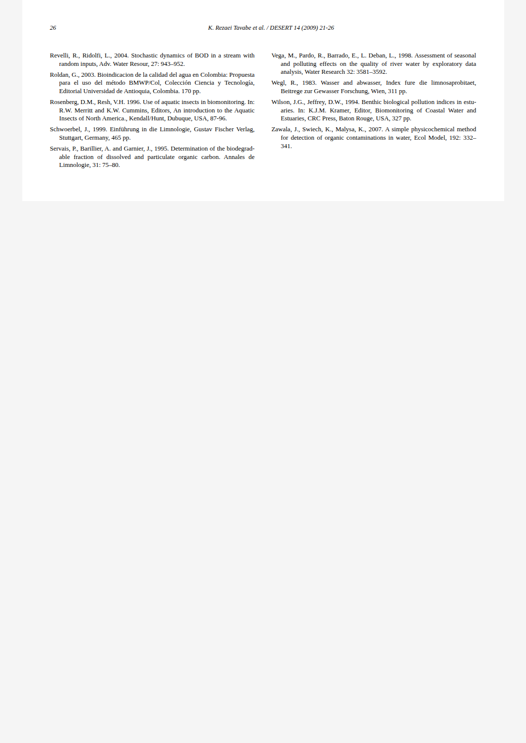26 K. Rezaei Tavabe et al. / DESERT 14 (2009) 21-26
Revelli, R., Ridolfi, L., 2004. Stochastic dynamics of BOD in a stream with random inputs, Adv. Water Resour, 27: 943–952.
Roldan, G., 2003. Bioindicacion de la calidad del agua en Colombia: Propuesta para el uso del método BMWP/Col, Colección Ciencia y Tecnología, Editorial Universidad de Antioquia, Colombia. 170 pp.
Rosenberg, D.M., Resh, V.H. 1996. Use of aquatic insects in biomonitoring. In: R.W. Merritt and K.W. Cummins, Editors, An introduction to the Aquatic Insects of North America., Kendall/Hunt, Dubuque, USA, 87-96.
Schwoerbel, J., 1999. Einführung in die Limnologie, Gustav Fischer Verlag, Stuttgart, Germany, 465 pp.
Servais, P., Barillier, A. and Garnier, J., 1995. Determination of the biodegradable fraction of dissolved and particulate organic carbon. Annales de Limnologie, 31: 75–80.
Vega, M., Pardo, R., Barrado, E., L. Deban, L., 1998. Assessment of seasonal and polluting effects on the quality of river water by exploratory data analysis, Water Research 32: 3581–3592.
Wegl, R., 1983. Wasser and abwasser, Index fure die limnosaprobitaet, Beitrege zur Gewasser Forschung, Wien, 311 pp.
Wilson, J.G., Jeffrey, D.W., 1994. Benthic biological pollution indices in estuaries. In: K.J.M. Kramer, Editor, Biomonitoring of Coastal Water and Estuaries, CRC Press, Baton Rouge, USA, 327 pp.
Zawala, J., Swiech, K., Malysa, K., 2007. A simple physicochemical method for detection of organic contaminations in water, Ecol Model, 192: 332–341.